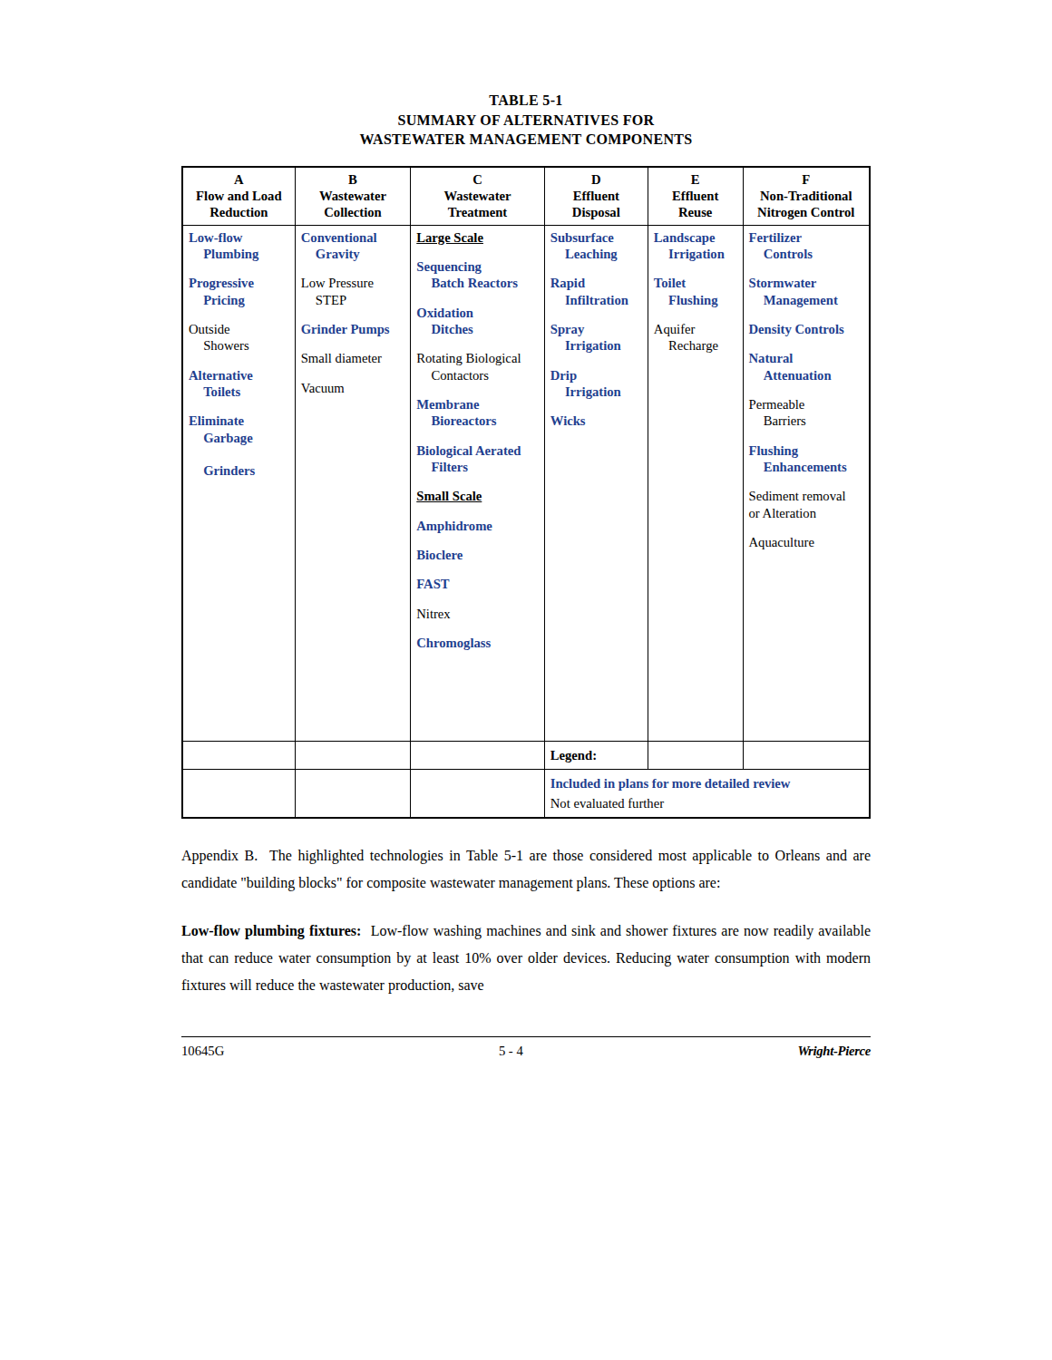TABLE 5-1
SUMMARY OF ALTERNATIVES FOR
WASTEWATER MANAGEMENT COMPONENTS
| A Flow and Load Reduction | B Wastewater Collection | C Wastewater Treatment | D Effluent Disposal | E Effluent Reuse | F Non-Traditional Nitrogen Control |
| --- | --- | --- | --- | --- | --- |
| Low-flow Plumbing Progressive Pricing Outside Showers Alternative Toilets Eliminate Garbage Grinders | Conventional Gravity Low Pressure STEP Grinder Pumps Small diameter Vacuum | Large Scale Sequencing Batch Reactors Oxidation Ditches Rotating Biological Contactors Membrane Bioreactors Biological Aerated Filters Small Scale Amphidrome Bioclere FAST Nitrex Chromoglass | Subsurface Leaching Rapid Infiltration Spray Irrigation Drip Irrigation Wicks | Landscape Irrigation Toilet Flushing Aquifer Recharge | Fertilizer Controls Stormwater Management Density Controls Natural Attenuation Permeable Barriers Flushing Enhancements Sediment removal or Alteration Aquaculture |
| | | | Legend: | | |
| | | | Included in plans for more detailed review Not evaluated further |
Appendix B. The highlighted technologies in Table 5-1 are those considered most applicable to Orleans and are candidate "building blocks" for composite wastewater management plans. These options are:
Low-flow plumbing fixtures: Low-flow washing machines and sink and shower fixtures are now readily available that can reduce water consumption by at least 10% over older devices. Reducing water consumption with modern fixtures will reduce the wastewater production, save
10645G
5 - 4
Wright-Pierce